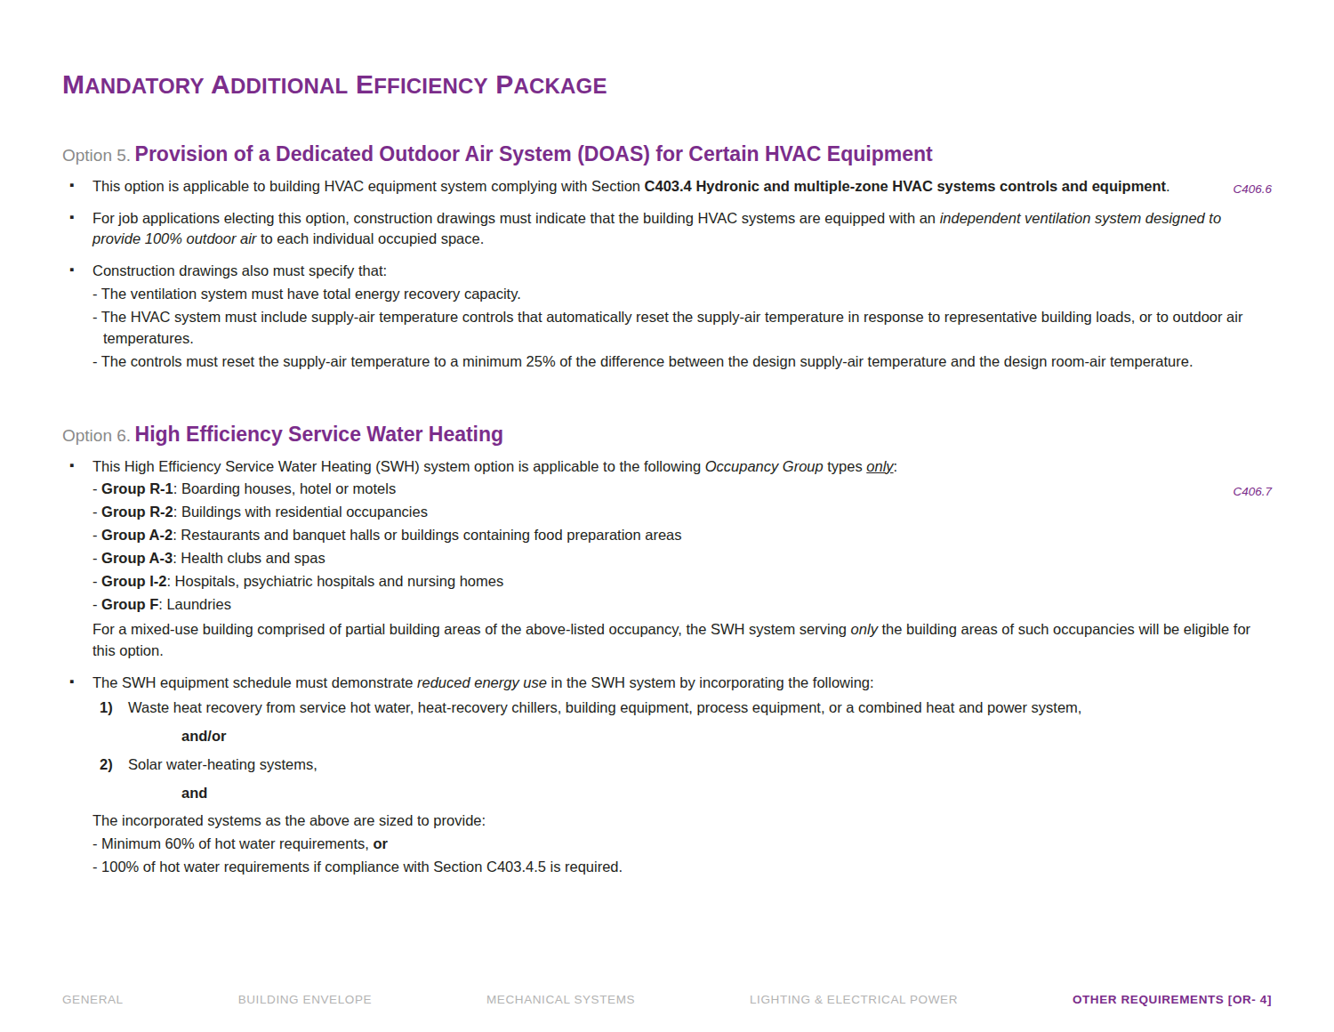MANDATORY ADDITIONAL EFFICIENCY PACKAGE
C406.6
C406.7
Option 5. Provision of a Dedicated Outdoor Air System (DOAS) for Certain HVAC Equipment
This option is applicable to building HVAC equipment system complying with Section C403.4 Hydronic and multiple-zone HVAC systems controls and equipment.
For job applications electing this option, construction drawings must indicate that the building HVAC systems are equipped with an independent ventilation system designed to provide 100% outdoor air to each individual occupied space.
Construction drawings also must specify that:
- The ventilation system must have total energy recovery capacity.
- The HVAC system must include supply-air temperature controls that automatically reset the supply-air temperature in response to representative building loads, or to outdoor air temperatures.
- The controls must reset the supply-air temperature to a minimum 25% of the difference between the design supply-air temperature and the design room-air temperature.
Option 6. High Efficiency Service Water Heating
This High Efficiency Service Water Heating (SWH) system option is applicable to the following Occupancy Group types only:
- Group R-1: Boarding houses, hotel or motels
- Group R-2: Buildings with residential occupancies
- Group A-2: Restaurants and banquet halls or buildings containing food preparation areas
- Group A-3: Health clubs and spas
- Group I-2: Hospitals, psychiatric hospitals and nursing homes
- Group F: Laundries
For a mixed-use building comprised of partial building areas of the above-listed occupancy, the SWH system serving only the building areas of such occupancies will be eligible for this option.
The SWH equipment schedule must demonstrate reduced energy use in the SWH system by incorporating the following:
Waste heat recovery from service hot water, heat-recovery chillers, building equipment, process equipment, or a combined heat and power system,
and/or
Solar water-heating systems,
and
The incorporated systems as the above are sized to provide:
- Minimum 60% of hot water requirements, or
- 100% of hot water requirements if compliance with Section C403.4.5 is required.
GENERAL BUILDING ENVELOPE MECHANICAL SYSTEMS LIGHTING & ELECTRICAL POWER OTHER REQUIREMENTS [OR- 4]